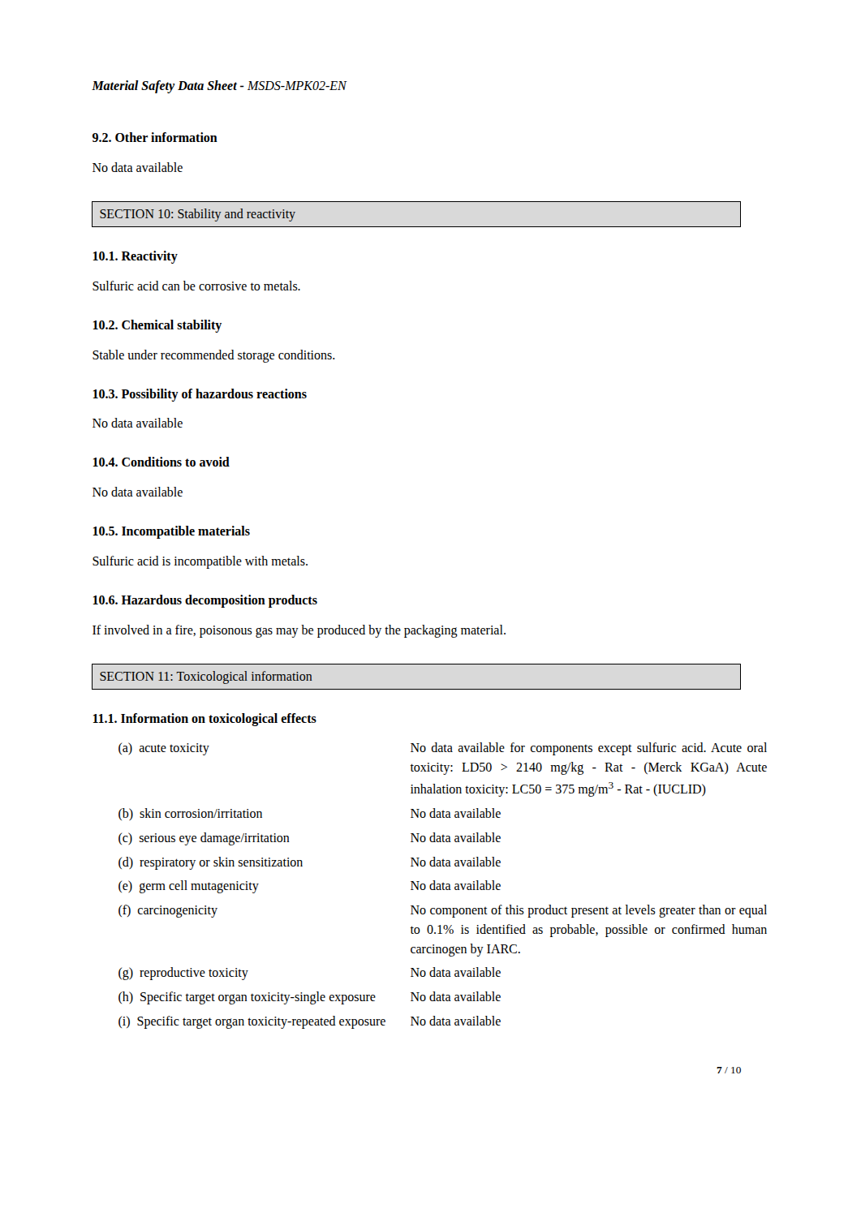Material Safety Data Sheet - MSDS-MPK02-EN
9.2. Other information
No data available
SECTION 10: Stability and reactivity
10.1. Reactivity
Sulfuric acid can be corrosive to metals.
10.2. Chemical stability
Stable under recommended storage conditions.
10.3. Possibility of hazardous reactions
No data available
10.4. Conditions to avoid
No data available
10.5. Incompatible materials
Sulfuric acid is incompatible with metals.
10.6. Hazardous decomposition products
If involved in a fire, poisonous gas may be produced by the packaging material.
SECTION 11: Toxicological information
11.1. Information on toxicological effects
| (a) acute toxicity | No data available for components except sulfuric acid. Acute oral toxicity: LD50 > 2140 mg/kg - Rat - (Merck KGaA) Acute inhalation toxicity: LC50 = 375 mg/m 3 - Rat - (IUCLID) |
| (b) skin corrosion/irritation | No data available |
| (c) serious eye damage/irritation | No data available |
| (d) respiratory or skin sensitization | No data available |
| (e) germ cell mutagenicity | No data available |
| (f) carcinogenicity | No component of this product present at levels greater than or equal to 0.1% is identified as probable, possible or confirmed human carcinogen by IARC. |
| (g) reproductive toxicity | No data available |
| (h) Specific target organ toxicity-single exposure | No data available |
| (i) Specific target organ toxicity-repeated exposure | No data available |
7 / 10